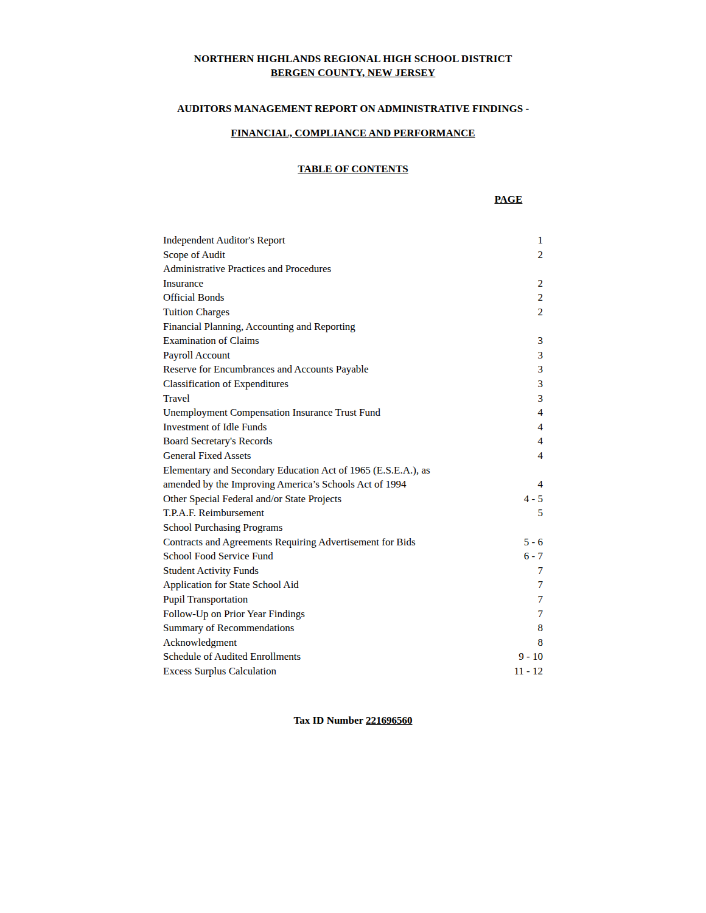NORTHERN HIGHLANDS REGIONAL HIGH SCHOOL DISTRICT
BERGEN COUNTY, NEW JERSEY
AUDITORS MANAGEMENT REPORT ON ADMINISTRATIVE FINDINGS -
FINANCIAL, COMPLIANCE AND PERFORMANCE
TABLE OF CONTENTS
PAGE
| Independent Auditor's Report | 1 |
| Scope of Audit | 2 |
| Administrative Practices and Procedures | |
| Insurance | 2 |
| Official Bonds | 2 |
| Tuition Charges | 2 |
| Financial Planning, Accounting and Reporting | |
| Examination of Claims | 3 |
| Payroll Account | 3 |
| Reserve for Encumbrances and Accounts Payable | 3 |
| Classification of Expenditures | 3 |
| Travel | 3 |
| Unemployment Compensation Insurance Trust Fund | 4 |
| Investment of Idle Funds | 4 |
| Board Secretary's Records | 4 |
| General Fixed Assets | 4 |
| Elementary and Secondary Education Act of 1965 (E.S.E.A.), as | |
| amended by the Improving America’s Schools Act of 1994 | 4 |
| Other Special Federal and/or State Projects | 4 - 5 |
| T.P.A.F. Reimbursement | 5 |
| School Purchasing Programs | |
| Contracts and Agreements Requiring Advertisement for Bids | 5 - 6 |
| School Food Service Fund | 6 - 7 |
| Student Activity Funds | 7 |
| Application for State School Aid | 7 |
| Pupil Transportation | 7 |
| Follow-Up on Prior Year Findings | 7 |
| Summary of Recommendations | 8 |
| Acknowledgment | 8 |
| Schedule of Audited Enrollments | 9 - 10 |
| Excess Surplus Calculation | 11 - 12 |
Tax ID Number 221696560